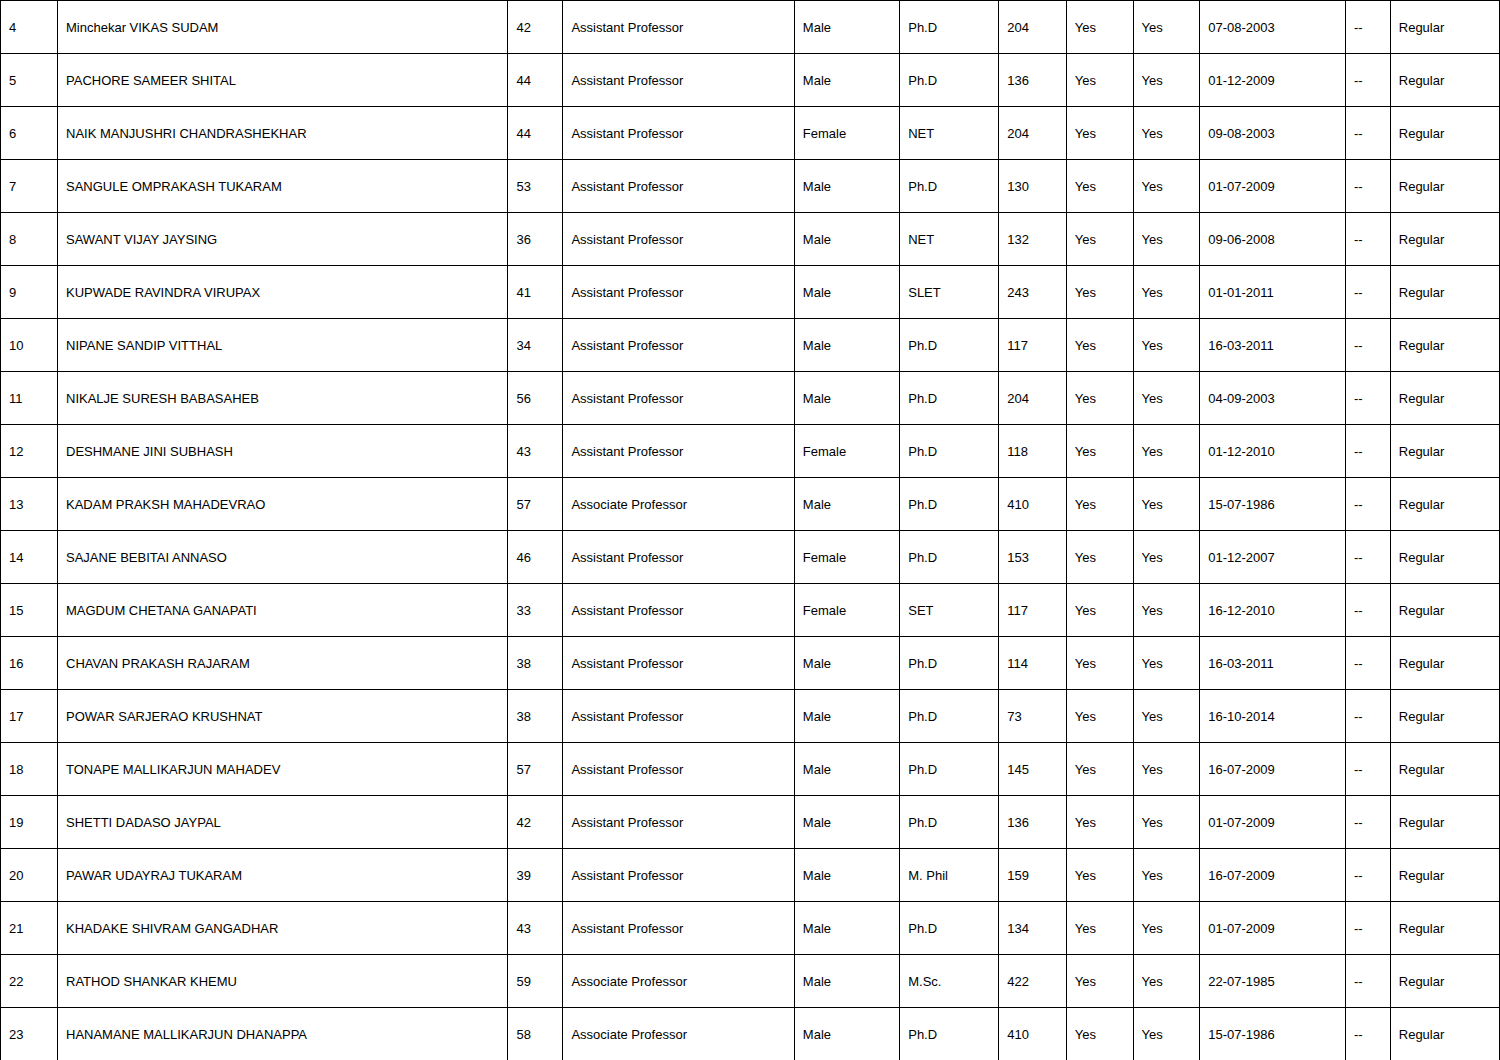| 4 | Minchekar VIKAS SUDAM | 42 | Assistant Professor | Male | Ph.D | 204 | Yes | Yes | 07-08-2003 | -- | Regular |
| 5 | PACHORE SAMEER SHITAL | 44 | Assistant Professor | Male | Ph.D | 136 | Yes | Yes | 01-12-2009 | -- | Regular |
| 6 | NAIK MANJUSHRI CHANDRASHEKHAR | 44 | Assistant Professor | Female | NET | 204 | Yes | Yes | 09-08-2003 | -- | Regular |
| 7 | SANGULE OMPRAKASH TUKARAM | 53 | Assistant Professor | Male | Ph.D | 130 | Yes | Yes | 01-07-2009 | -- | Regular |
| 8 | SAWANT VIJAY JAYSING | 36 | Assistant Professor | Male | NET | 132 | Yes | Yes | 09-06-2008 | -- | Regular |
| 9 | KUPWADE RAVINDRA VIRUPAX | 41 | Assistant Professor | Male | SLET | 243 | Yes | Yes | 01-01-2011 | -- | Regular |
| 10 | NIPANE SANDIP VITTHAL | 34 | Assistant Professor | Male | Ph.D | 117 | Yes | Yes | 16-03-2011 | -- | Regular |
| 11 | NIKALJE SURESH BABASAHEB | 56 | Assistant Professor | Male | Ph.D | 204 | Yes | Yes | 04-09-2003 | -- | Regular |
| 12 | DESHMANE JINI SUBHASH | 43 | Assistant Professor | Female | Ph.D | 118 | Yes | Yes | 01-12-2010 | -- | Regular |
| 13 | KADAM PRAKSH MAHADEVRAO | 57 | Associate Professor | Male | Ph.D | 410 | Yes | Yes | 15-07-1986 | -- | Regular |
| 14 | SAJANE BEBITAI ANNASO | 46 | Assistant Professor | Female | Ph.D | 153 | Yes | Yes | 01-12-2007 | -- | Regular |
| 15 | MAGDUM CHETANA GANAPATI | 33 | Assistant Professor | Female | SET | 117 | Yes | Yes | 16-12-2010 | -- | Regular |
| 16 | CHAVAN PRAKASH RAJARAM | 38 | Assistant Professor | Male | Ph.D | 114 | Yes | Yes | 16-03-2011 | -- | Regular |
| 17 | POWAR SARJERAO KRUSHNAT | 38 | Assistant Professor | Male | Ph.D | 73 | Yes | Yes | 16-10-2014 | -- | Regular |
| 18 | TONAPE MALLIKARJUN MAHADEV | 57 | Assistant Professor | Male | Ph.D | 145 | Yes | Yes | 16-07-2009 | -- | Regular |
| 19 | SHETTI DADASO JAYPAL | 42 | Assistant Professor | Male | Ph.D | 136 | Yes | Yes | 01-07-2009 | -- | Regular |
| 20 | PAWAR UDAYRAJ TUKARAM | 39 | Assistant Professor | Male | M. Phil | 159 | Yes | Yes | 16-07-2009 | -- | Regular |
| 21 | KHADAKE SHIVRAM GANGADHAR | 43 | Assistant Professor | Male | Ph.D | 134 | Yes | Yes | 01-07-2009 | -- | Regular |
| 22 | RATHOD SHANKAR KHEMU | 59 | Associate Professor | Male | M.Sc. | 422 | Yes | Yes | 22-07-1985 | -- | Regular |
| 23 | HANAMANE MALLIKARJUN DHANAPPA | 58 | Associate Professor | Male | Ph.D | 410 | Yes | Yes | 15-07-1986 | -- | Regular |